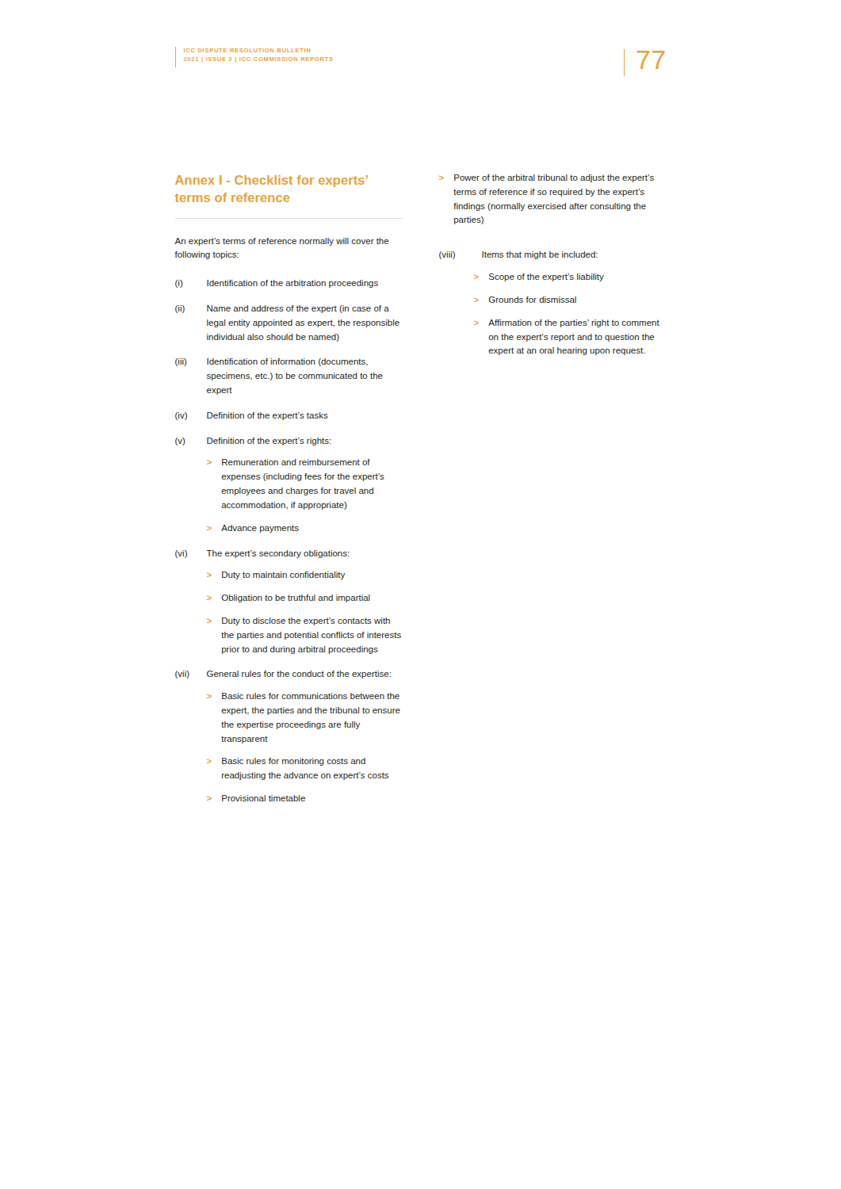ICC Dispute Resolution Bulletin
2021 | Issue 2 | ICC Commission Reports
77
Annex I - Checklist for experts’ terms of reference
An expert’s terms of reference normally will cover the following topics:
(i) Identification of the arbitration proceedings
(ii) Name and address of the expert (in case of a legal entity appointed as expert, the responsible individual also should be named)
(iii) Identification of information (documents, specimens, etc.) to be communicated to the expert
(iv) Definition of the expert’s tasks
(v) Definition of the expert’s rights:
Remuneration and reimbursement of expenses (including fees for the expert’s employees and charges for travel and accommodation, if appropriate)
Advance payments
(vi) The expert’s secondary obligations:
Duty to maintain confidentiality
Obligation to be truthful and impartial
Duty to disclose the expert’s contacts with the parties and potential conflicts of interests prior to and during arbitral proceedings
(vii) General rules for the conduct of the expertise:
Basic rules for communications between the expert, the parties and the tribunal to ensure the expertise proceedings are fully transparent
Basic rules for monitoring costs and readjusting the advance on expert’s costs
Provisional timetable
Power of the arbitral tribunal to adjust the expert’s terms of reference if so required by the expert’s findings (normally exercised after consulting the parties)
(viii) Items that might be included:
Scope of the expert’s liability
Grounds for dismissal
Affirmation of the parties’ right to comment on the expert’s report and to question the expert at an oral hearing upon request.